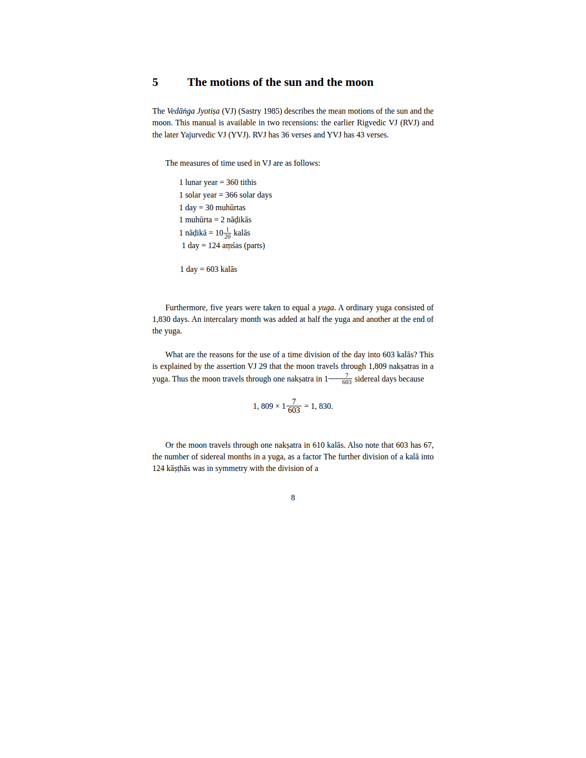5 The motions of the sun and the moon
The Vedāṅga Jyotiṣa (VJ) (Sastry 1985) describes the mean motions of the sun and the moon. This manual is available in two recensions: the earlier Rigvedic VJ (RVJ) and the later Yajurvedic VJ (YVJ). RVJ has 36 verses and YVJ has 43 verses.
The measures of time used in VJ are as follows:
1 lunar year = 360 tithis
1 solar year = 366 solar days
1 day = 30 muhūrtas
1 muhūrta = 2 nāḍikās
1 nāḍikā = 10120 kalās
1 day = 124 aṃśas (parts)
1 day = 603 kalās
Furthermore, five years were taken to equal a yuga. A ordinary yuga consisted of 1,830 days. An intercalary month was added at half the yuga and another at the end of the yuga.
What are the reasons for the use of a time division of the day into 603 kalās? This is explained by the assertion VJ 29 that the moon travels through 1,809 nakṣatras in a yuga. Thus the moon travels through one nakṣatra in 17603 sidereal days because
1, 809 × 17603 = 1, 830.
Or the moon travels through one nakṣatra in 610 kalās. Also note that 603 has 67, the number of sidereal months in a yuga, as a factor The further division of a kalā into 124 kāṣṭhās was in symmetry with the division of a
8